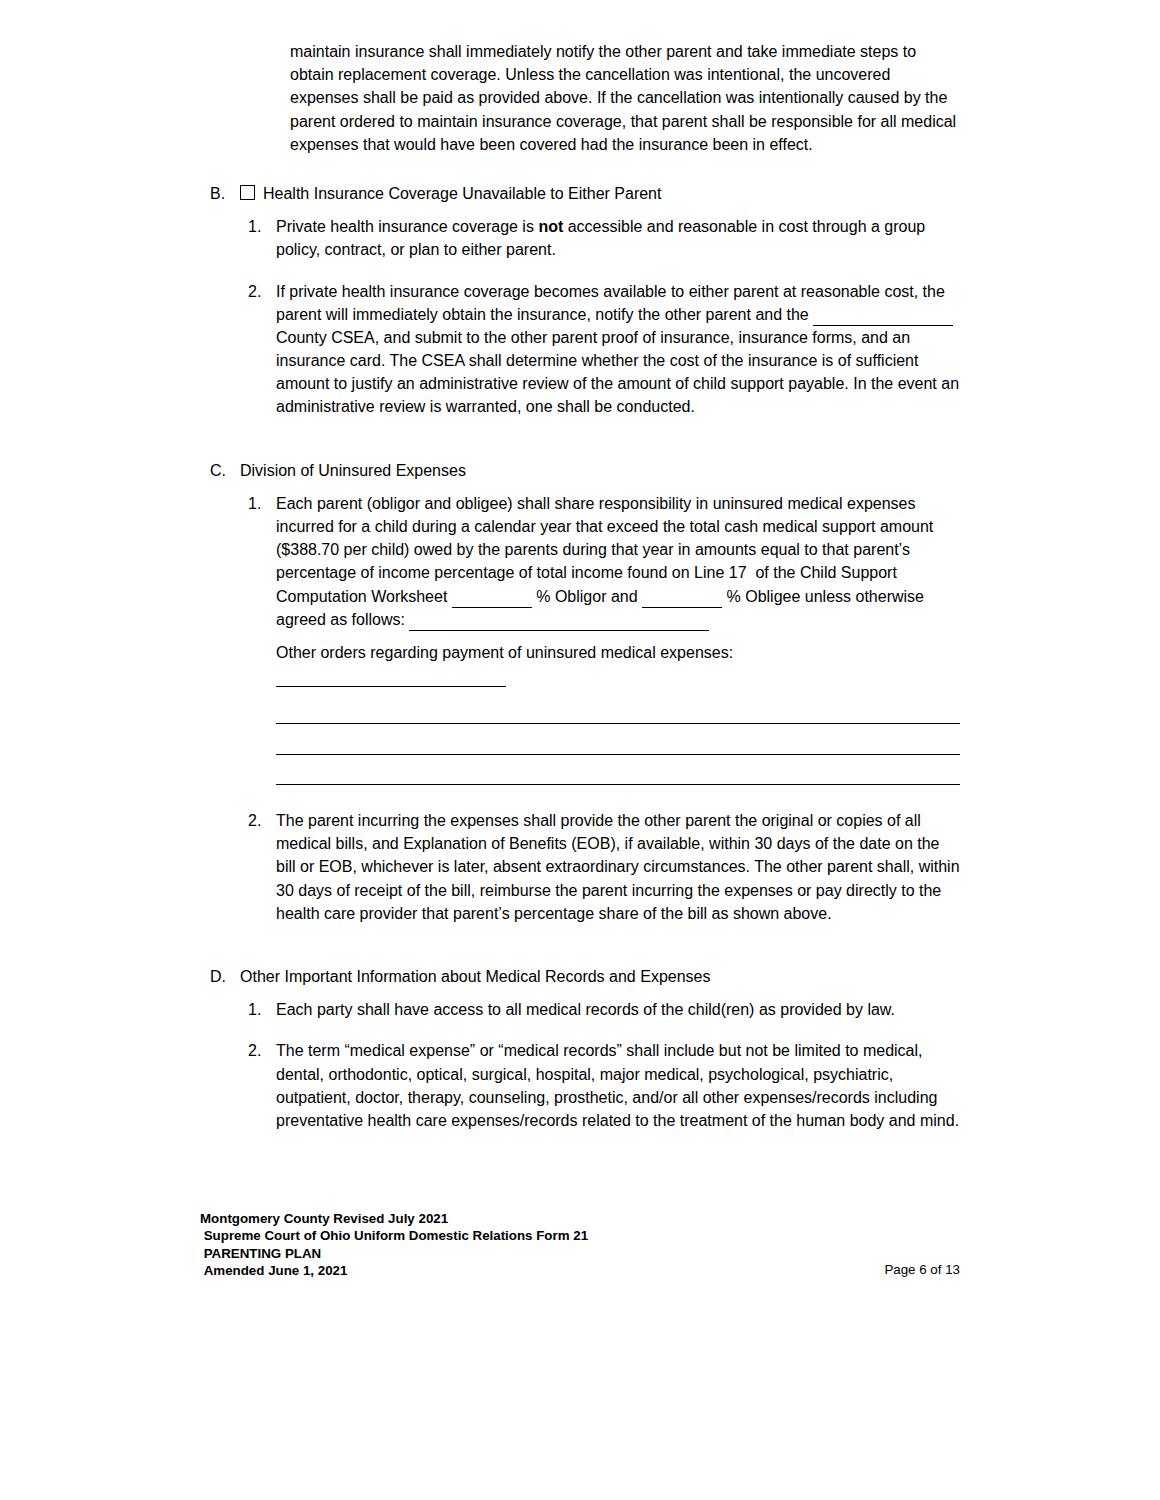maintain insurance shall immediately notify the other parent and take immediate steps to obtain replacement coverage. Unless the cancellation was intentional, the uncovered expenses shall be paid as provided above. If the cancellation was intentionally caused by the parent ordered to maintain insurance coverage, that parent shall be responsible for all medical expenses that would have been covered had the insurance been in effect.
B.
Health Insurance Coverage Unavailable to Either Parent
1.
Private health insurance coverage is not accessible and reasonable in cost through a group policy, contract, or plan to either parent.
2.
If private health insurance coverage becomes available to either parent at reasonable cost, the parent will immediately obtain the insurance, notify the other parent and the County CSEA, and submit to the other parent proof of insurance, insurance forms, and an insurance card. The CSEA shall determine whether the cost of the insurance is of sufficient amount to justify an administrative review of the amount of child support payable. In the event an administrative review is warranted, one shall be conducted.
C.
Division of Uninsured Expenses
1.
Each parent (obligor and obligee) shall share responsibility in uninsured medical expenses incurred for a child during a calendar year that exceed the total cash medical support amount ($388.70 per child) owed by the parents during that year in amounts equal to that parent’s percentage of income percentage of total income found on Line 17 of the Child Support Computation Worksheet % Obligor and % Obligee unless otherwise agreed as follows:
Other orders regarding payment of uninsured medical expenses:
2.
The parent incurring the expenses shall provide the other parent the original or copies of all medical bills, and Explanation of Benefits (EOB), if available, within 30 days of the date on the bill or EOB, whichever is later, absent extraordinary circumstances. The other parent shall, within 30 days of receipt of the bill, reimburse the parent incurring the expenses or pay directly to the health care provider that parent’s percentage share of the bill as shown above.
D.
Other Important Information about Medical Records and Expenses
1.
Each party shall have access to all medical records of the child(ren) as provided by law.
2.
The term “medical expense” or “medical records” shall include but not be limited to medical, dental, orthodontic, optical, surgical, hospital, major medical, psychological, psychiatric, outpatient, doctor, therapy, counseling, prosthetic, and/or all other expenses/records including preventative health care expenses/records related to the treatment of the human body and mind.
Montgomery County Revised July 2021
Supreme Court of Ohio Uniform Domestic Relations Form 21
PARENTING PLAN
Amended June 1, 2021
Page 6 of 13